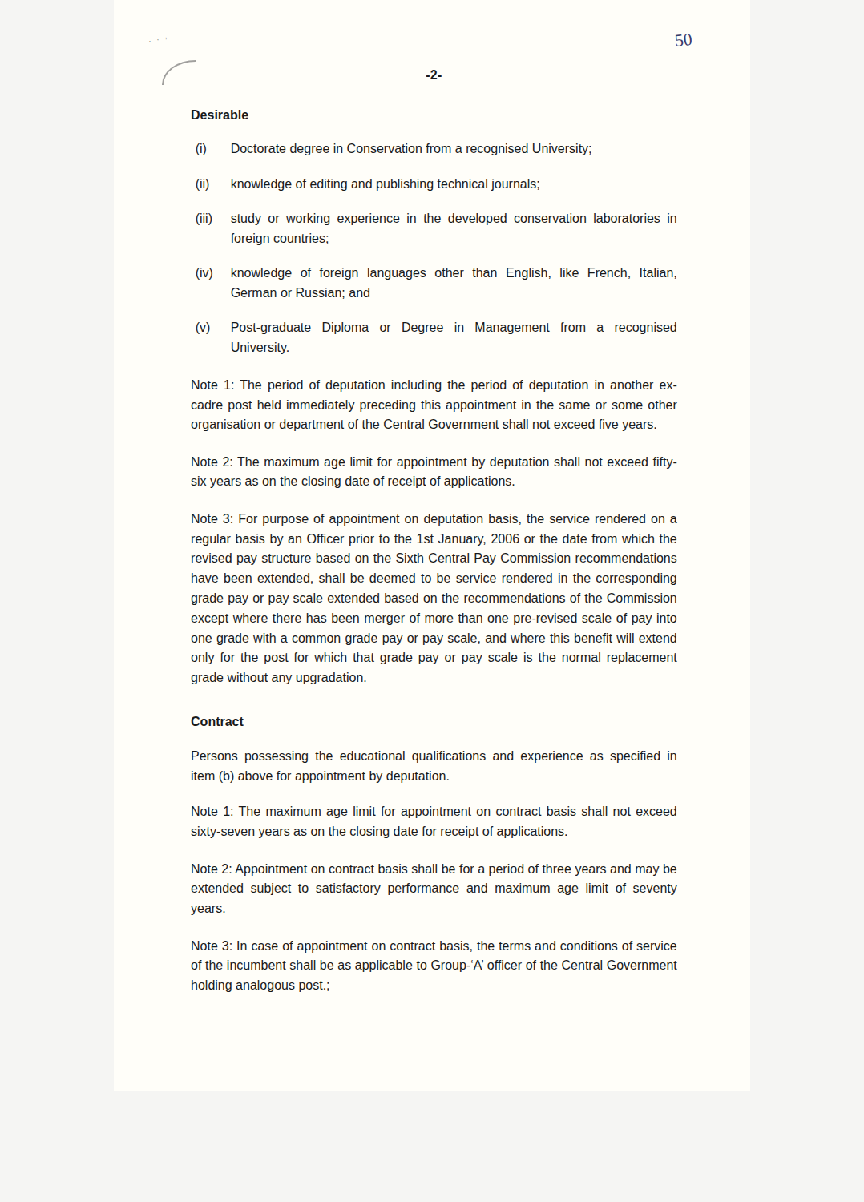. . ,
50
-2-
Desirable
(i) Doctorate degree in Conservation from a recognised University;
(ii) knowledge of editing and publishing technical journals;
(iii) study or working experience in the developed conservation laboratories in foreign countries;
(iv) knowledge of foreign languages other than English, like French, Italian, German or Russian; and
(v) Post-graduate Diploma or Degree in Management from a recognised University.
Note 1: The period of deputation including the period of deputation in another ex-cadre post held immediately preceding this appointment in the same or some other organisation or department of the Central Government shall not exceed five years.
Note 2: The maximum age limit for appointment by deputation shall not exceed fifty-six years as on the closing date of receipt of applications.
Note 3: For purpose of appointment on deputation basis, the service rendered on a regular basis by an Officer prior to the 1st January, 2006 or the date from which the revised pay structure based on the Sixth Central Pay Commission recommendations have been extended, shall be deemed to be service rendered in the corresponding grade pay or pay scale extended based on the recommendations of the Commission except where there has been merger of more than one pre-revised scale of pay into one grade with a common grade pay or pay scale, and where this benefit will extend only for the post for which that grade pay or pay scale is the normal replacement grade without any upgradation.
Contract
Persons possessing the educational qualifications and experience as specified in item (b) above for appointment by deputation.
Note 1: The maximum age limit for appointment on contract basis shall not exceed sixty-seven years as on the closing date for receipt of applications.
Note 2: Appointment on contract basis shall be for a period of three years and may be extended subject to satisfactory performance and maximum age limit of seventy years.
Note 3: In case of appointment on contract basis, the terms and conditions of service of the incumbent shall be as applicable to Group-‘A’ officer of the Central Government holding analogous post.;